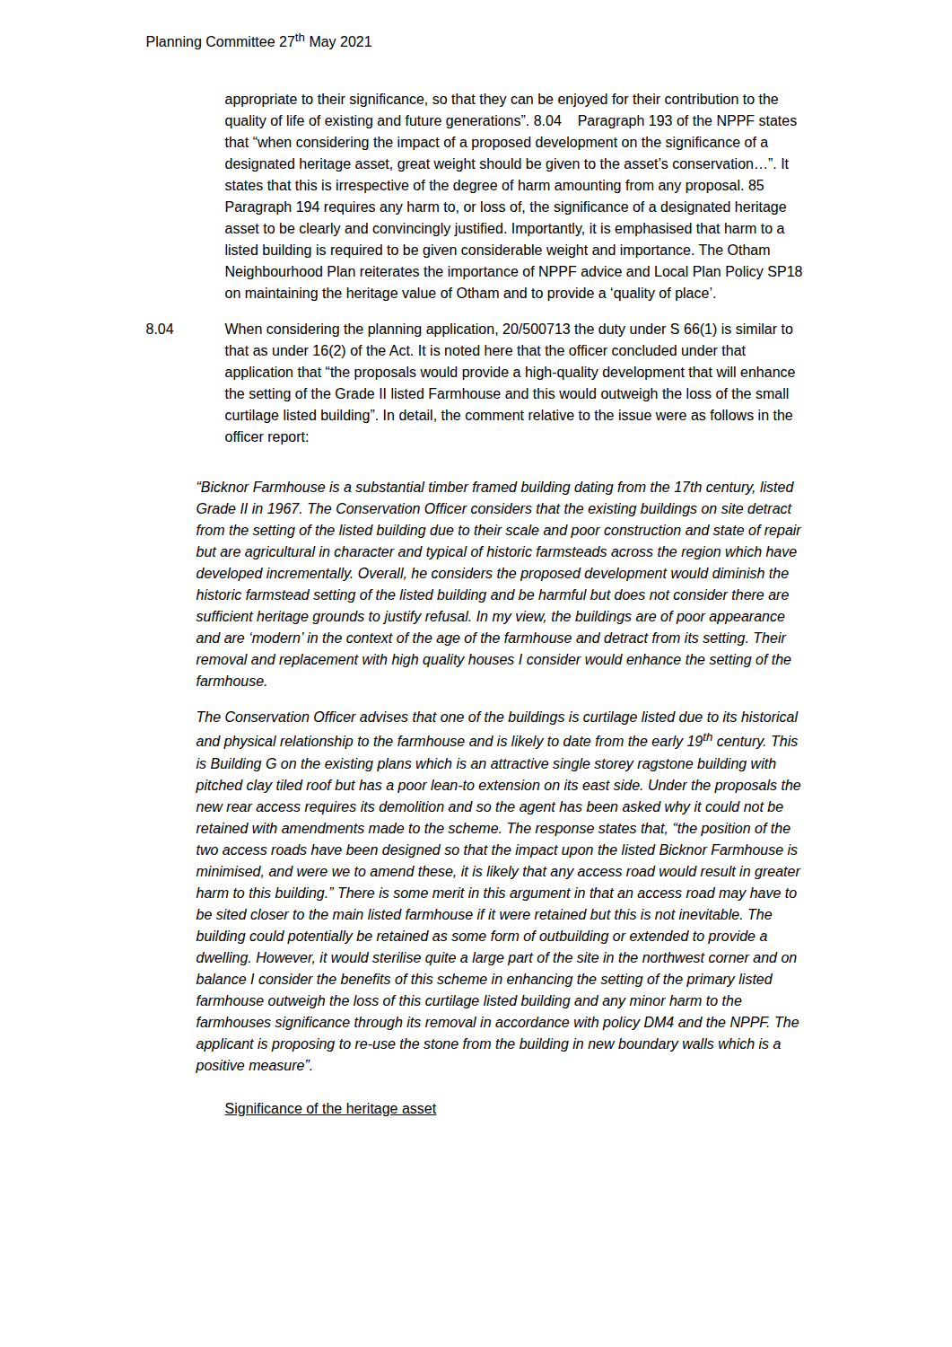Planning Committee 27th May 2021
appropriate to their significance, so that they can be enjoyed for their contribution to the quality of life of existing and future generations”. 8.04 Paragraph 193 of the NPPF states that “when considering the impact of a proposed development on the significance of a designated heritage asset, great weight should be given to the asset’s conservation…”. It states that this is irrespective of the degree of harm amounting from any proposal. 85 Paragraph 194 requires any harm to, or loss of, the significance of a designated heritage asset to be clearly and convincingly justified. Importantly, it is emphasised that harm to a listed building is required to be given considerable weight and importance. The Otham Neighbourhood Plan reiterates the importance of NPPF advice and Local Plan Policy SP18 on maintaining the heritage value of Otham and to provide a ‘quality of place’.
8.04
When considering the planning application, 20/500713 the duty under S 66(1) is similar to that as under 16(2) of the Act. It is noted here that the officer concluded under that application that “the proposals would provide a high-quality development that will enhance the setting of the Grade II listed Farmhouse and this would outweigh the loss of the small curtilage listed building”. In detail, the comment relative to the issue were as follows in the officer report:
“Bicknor Farmhouse is a substantial timber framed building dating from the 17th century, listed Grade II in 1967. The Conservation Officer considers that the existing buildings on site detract from the setting of the listed building due to their scale and poor construction and state of repair but are agricultural in character and typical of historic farmsteads across the region which have developed incrementally. Overall, he considers the proposed development would diminish the historic farmstead setting of the listed building and be harmful but does not consider there are sufficient heritage grounds to justify refusal. In my view, the buildings are of poor appearance and are ‘modern’ in the context of the age of the farmhouse and detract from its setting. Their removal and replacement with high quality houses I consider would enhance the setting of the farmhouse.
The Conservation Officer advises that one of the buildings is curtilage listed due to its historical and physical relationship to the farmhouse and is likely to date from the early 19th century. This is Building G on the existing plans which is an attractive single storey ragstone building with pitched clay tiled roof but has a poor lean-to extension on its east side. Under the proposals the new rear access requires its demolition and so the agent has been asked why it could not be retained with amendments made to the scheme. The response states that, “the position of the two access roads have been designed so that the impact upon the listed Bicknor Farmhouse is minimised, and were we to amend these, it is likely that any access road would result in greater harm to this building.” There is some merit in this argument in that an access road may have to be sited closer to the main listed farmhouse if it were retained but this is not inevitable. The building could potentially be retained as some form of outbuilding or extended to provide a dwelling. However, it would sterilise quite a large part of the site in the northwest corner and on balance I consider the benefits of this scheme in enhancing the setting of the primary listed farmhouse outweigh the loss of this curtilage listed building and any minor harm to the farmhouses significance through its removal in accordance with policy DM4 and the NPPF. The applicant is proposing to re-use the stone from the building in new boundary walls which is a positive measure”.
Significance of the heritage asset